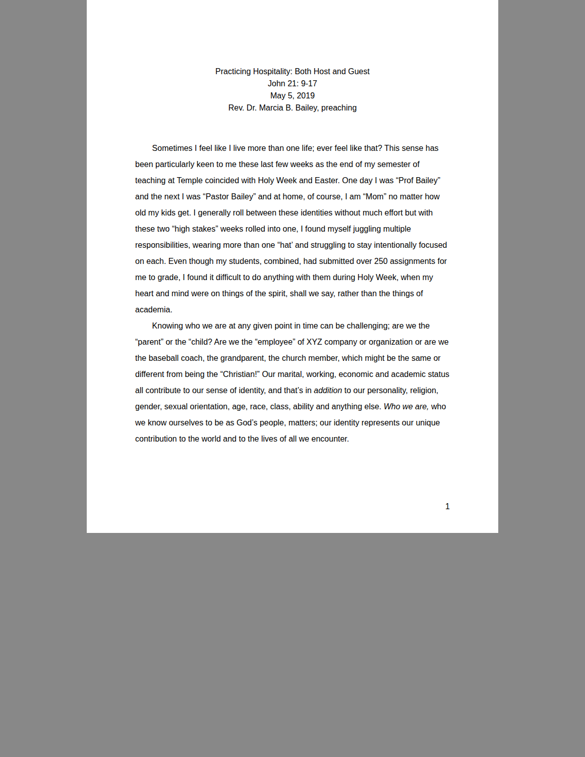Practicing Hospitality: Both Host and Guest
John 21: 9-17
May 5, 2019
Rev. Dr. Marcia B. Bailey, preaching
Sometimes I feel like I live more than one life; ever feel like that? This sense has been particularly keen to me these last few weeks as the end of my semester of teaching at Temple coincided with Holy Week and Easter. One day I was “Prof Bailey” and the next I was “Pastor Bailey” and at home, of course, I am “Mom” no matter how old my kids get. I generally roll between these identities without much effort but with these two “high stakes” weeks rolled into one, I found myself juggling multiple responsibilities, wearing more than one “hat’ and struggling to stay intentionally focused on each. Even though my students, combined, had submitted over 250 assignments for me to grade, I found it difficult to do anything with them during Holy Week, when my heart and mind were on things of the spirit, shall we say, rather than the things of academia.
Knowing who we are at any given point in time can be challenging; are we the “parent” or the “child? Are we the “employee” of XYZ company or organization or are we the baseball coach, the grandparent, the church member, which might be the same or different from being the “Christian!” Our marital, working, economic and academic status all contribute to our sense of identity, and that’s in addition to our personality, religion, gender, sexual orientation, age, race, class, ability and anything else. Who we are, who we know ourselves to be as God’s people, matters; our identity represents our unique contribution to the world and to the lives of all we encounter.
1